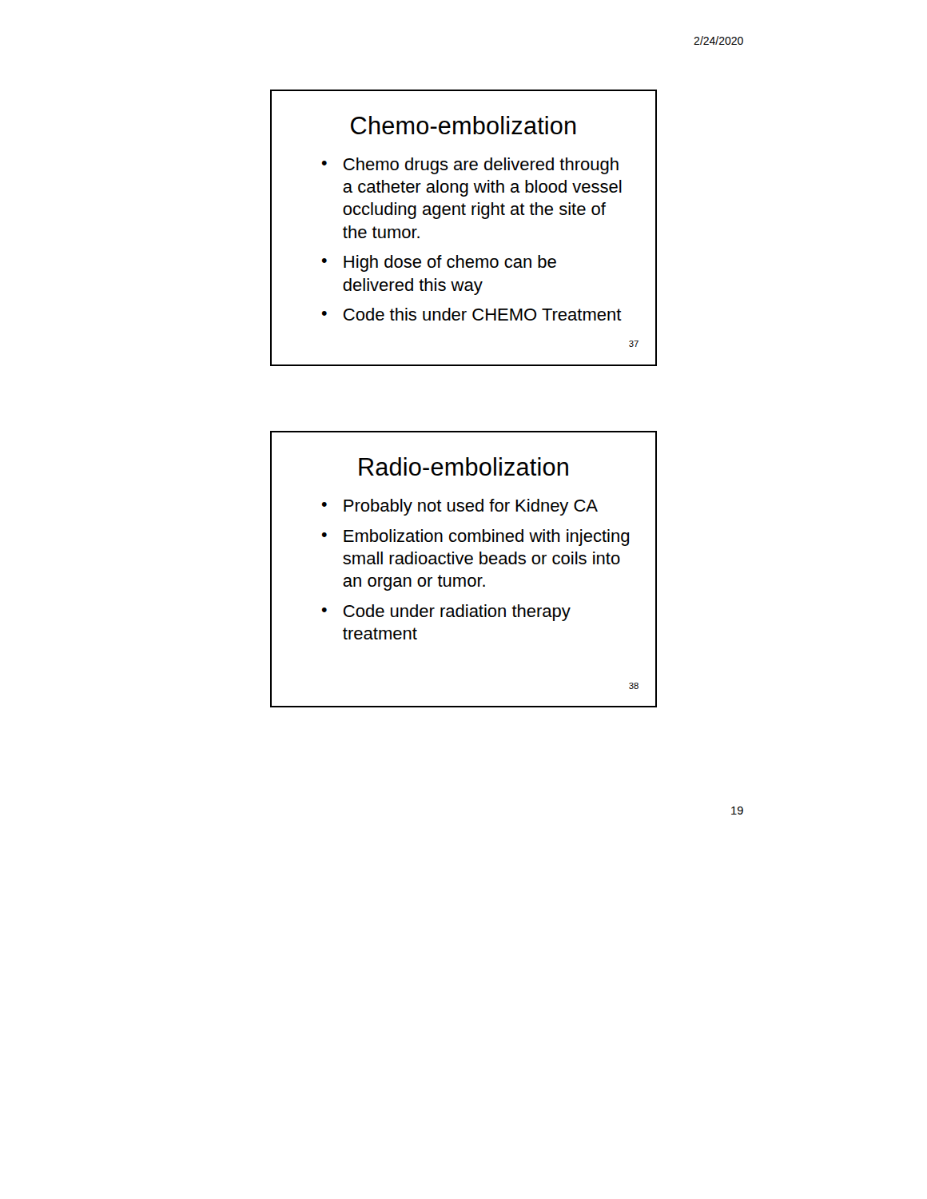2/24/2020
Chemo-embolization
Chemo drugs are delivered through a catheter along with a blood vessel occluding agent right at the site of the tumor.
High dose of chemo can be delivered this way
Code this under CHEMO Treatment
37
Radio-embolization
Probably not used for Kidney CA
Embolization combined with injecting small radioactive beads or coils into an organ or tumor.
Code under radiation therapy treatment
38
19